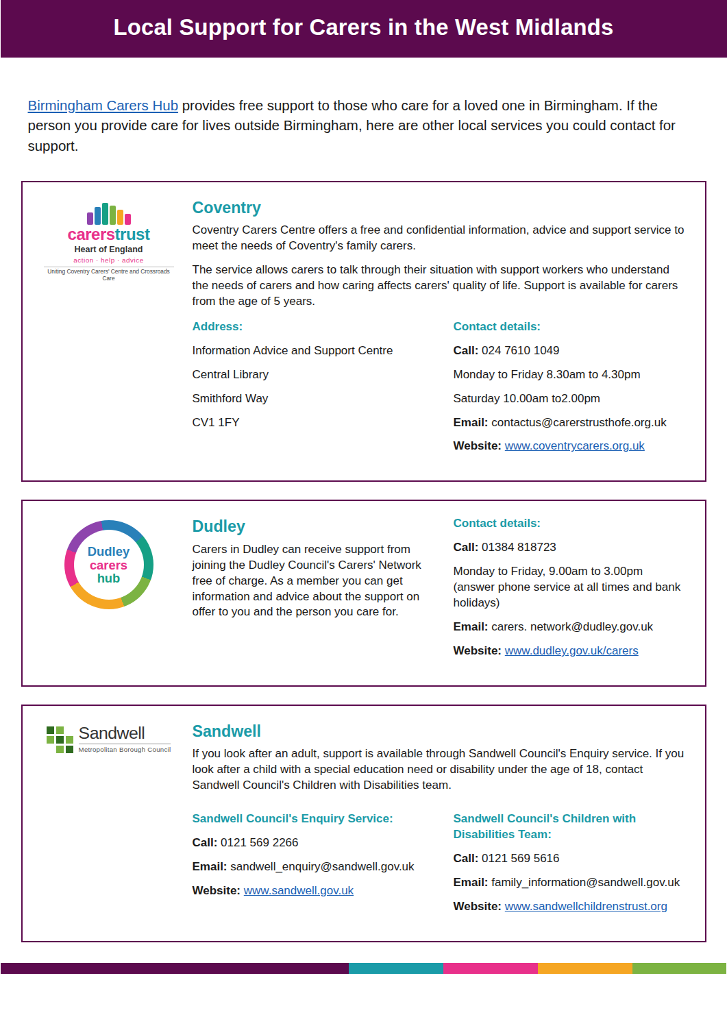Local Support for Carers in the West Midlands
Birmingham Carers Hub provides free support to those who care for a loved one in Birmingham. If the person you provide care for lives outside Birmingham, here are other local services you could contact for support.
carers trust
Heart of England
action · help · advice
Uniting Coventry Carers' Centre and Crossroads Care
Coventry
Coventry Carers Centre offers a free and confidential information, advice and support service to meet the needs of Coventry's family carers.
The service allows carers to talk through their situation with support workers who understand the needs of carers and how caring affects carers' quality of life. Support is available for carers from the age of 5 years.
Address:
Information Advice and Support Centre
Central Library
Smithford Way
CV1 1FY
Contact details:
Call: 024 7610 1049
Monday to Friday 8.30am to 4.30pm
Saturday 10.00am to2.00pm
Email: contactus@carerstrusthofe.org.uk
Website: www.coventrycarers.org.uk
Dudley
carers
hub
Dudley
Carers in Dudley can receive support from joining the Dudley Council's Carers' Network free of charge. As a member you can get information and advice about the support on offer to you and the person you care for.
Contact details:
Call: 01384 818723
Monday to Friday, 9.00am to 3.00pm (answer phone service at all times and bank holidays)
Email: carers. network@dudley.gov.uk
Website: www.dudley.gov.uk/carers
Sandwell
Metropolitan Borough Council
Sandwell
If you look after an adult, support is available through Sandwell Council's Enquiry service. If you look after a child with a special education need or disability under the age of 18, contact Sandwell Council's Children with Disabilities team.
Sandwell Council's Enquiry Service:
Call: 0121 569 2266
Email: sandwell_enquiry@sandwell.gov.uk
Website: www.sandwell.gov.uk
Sandwell Council's Children with Disabilities Team:
Call: 0121 569 5616
Email: family_information@sandwell.gov.uk
Website: www.sandwellchildrenstrust.org